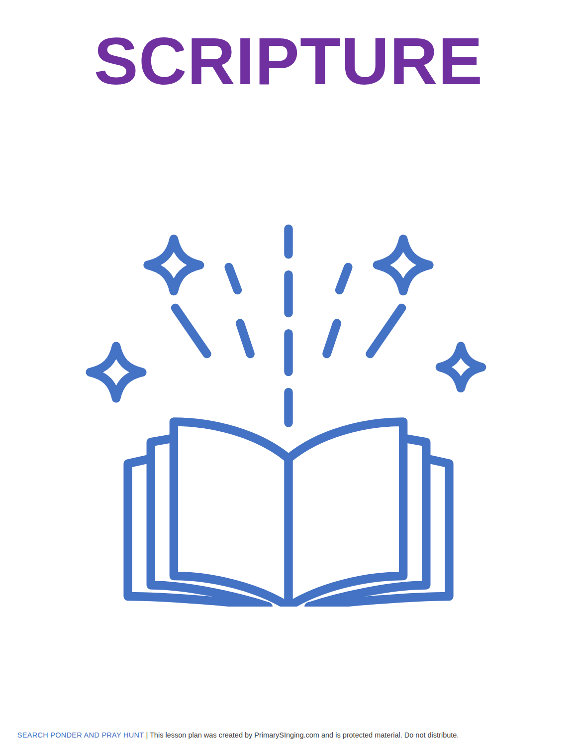Scripture
SEARCH PONDER AND PRAY HUNT | This lesson plan was created by PrimarySInging.com and is protected material. Do not distribute.